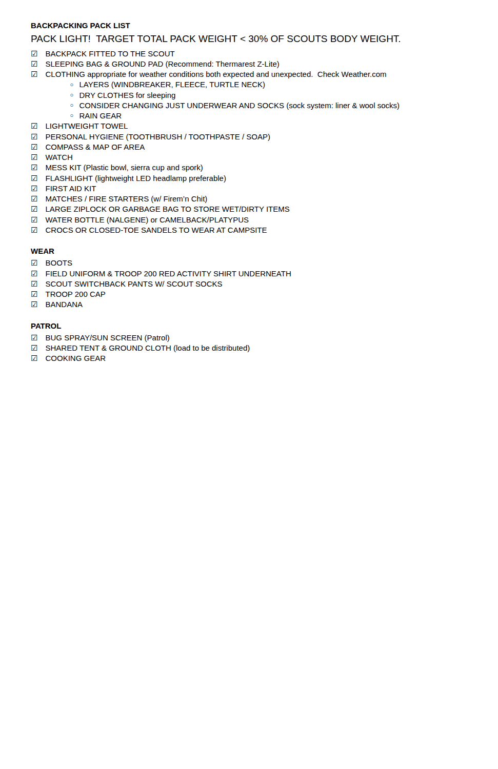BACKPACKING PACK LIST
PACK LIGHT! TARGET TOTAL PACK WEIGHT < 30% OF SCOUTS BODY WEIGHT.
BACKPACK FITTED TO THE SCOUT
SLEEPING BAG & GROUND PAD (Recommend: Thermarest Z-Lite)
CLOTHING appropriate for weather conditions both expected and unexpected. Check Weather.com
LAYERS (WINDBREAKER, FLEECE, TURTLE NECK)
DRY CLOTHES for sleeping
CONSIDER CHANGING JUST UNDERWEAR AND SOCKS (sock system: liner & wool socks)
RAIN GEAR
LIGHTWEIGHT TOWEL
PERSONAL HYGIENE (TOOTHBRUSH / TOOTHPASTE / SOAP)
COMPASS & MAP OF AREA
WATCH
MESS KIT (Plastic bowl, sierra cup and spork)
FLASHLIGHT (lightweight LED headlamp preferable)
FIRST AID KIT
MATCHES / FIRE STARTERS (w/ Firem’n Chit)
LARGE ZIPLOCK OR GARBAGE BAG TO STORE WET/DIRTY ITEMS
WATER BOTTLE (NALGENE) or CAMELBACK/PLATYPUS
CROCS OR CLOSED-TOE SANDELS TO WEAR AT CAMPSITE
WEAR
BOOTS
FIELD UNIFORM & TROOP 200 RED ACTIVITY SHIRT UNDERNEATH
SCOUT SWITCHBACK PANTS W/ SCOUT SOCKS
TROOP 200 CAP
BANDANA
PATROL
BUG SPRAY/SUN SCREEN (Patrol)
SHARED TENT & GROUND CLOTH (load to be distributed)
COOKING GEAR